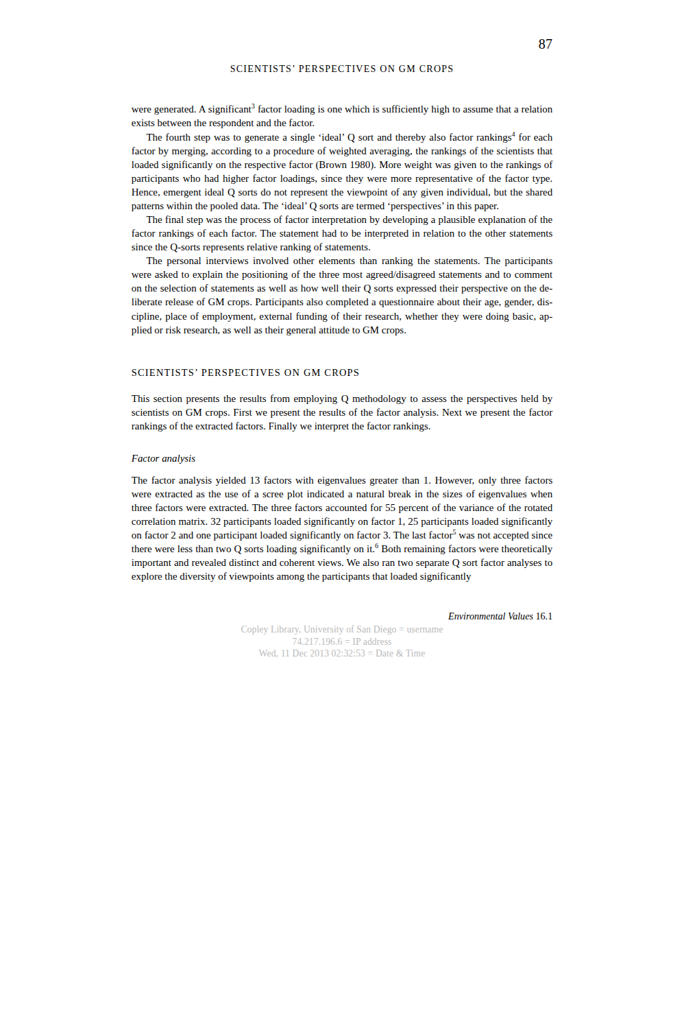87
SCIENTISTS’ PERSPECTIVES ON GM CROPS
were generated. A significant3 factor loading is one which is sufficiently high to assume that a relation exists between the respondent and the factor.
The fourth step was to generate a single ‘ideal’ Q sort and thereby also factor rankings4 for each factor by merging, according to a procedure of weighted averaging, the rankings of the scientists that loaded significantly on the respective factor (Brown 1980). More weight was given to the rankings of participants who had higher factor loadings, since they were more representative of the factor type. Hence, emergent ideal Q sorts do not represent the viewpoint of any given individual, but the shared patterns within the pooled data. The ‘ideal’ Q sorts are termed ‘perspectives’ in this paper.
The final step was the process of factor interpretation by developing a plausible explanation of the factor rankings of each factor. The statement had to be interpreted in relation to the other statements since the Q-sorts represents relative ranking of statements.
The personal interviews involved other elements than ranking the statements. The participants were asked to explain the positioning of the three most agreed/disagreed statements and to comment on the selection of statements as well as how well their Q sorts expressed their perspective on the deliberate release of GM crops. Participants also completed a questionnaire about their age, gender, discipline, place of employment, external funding of their research, whether they were doing basic, applied or risk research, as well as their general attitude to GM crops.
SCIENTISTS’ PERSPECTIVES ON GM CROPS
This section presents the results from employing Q methodology to assess the perspectives held by scientists on GM crops. First we present the results of the factor analysis. Next we present the factor rankings of the extracted factors. Finally we interpret the factor rankings.
Factor analysis
The factor analysis yielded 13 factors with eigenvalues greater than 1. However, only three factors were extracted as the use of a scree plot indicated a natural break in the sizes of eigenvalues when three factors were extracted. The three factors accounted for 55 percent of the variance of the rotated correlation matrix. 32 participants loaded significantly on factor 1, 25 participants loaded significantly on factor 2 and one participant loaded significantly on factor 3. The last factor5 was not accepted since there were less than two Q sorts loading significantly on it.6 Both remaining factors were theoretically important and revealed distinct and coherent views. We also ran two separate Q sort factor analyses to explore the diversity of viewpoints among the participants that loaded significantly
Environmental Values 16.1
Copley Library, University of San Diego = username
74.217.196.6 = IP address
Wed, 11 Dec 2013 02:32:53 = Date & Time